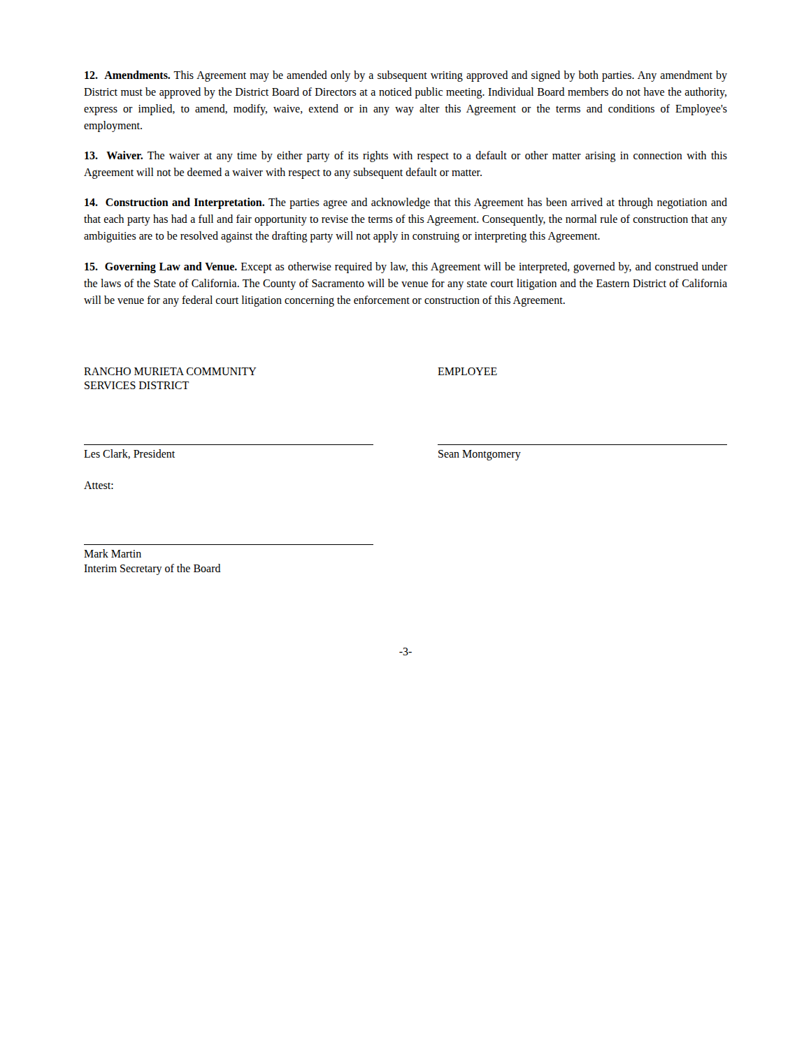12. Amendments. This Agreement may be amended only by a subsequent writing approved and signed by both parties. Any amendment by District must be approved by the District Board of Directors at a noticed public meeting. Individual Board members do not have the authority, express or implied, to amend, modify, waive, extend or in any way alter this Agreement or the terms and conditions of Employee's employment.
13. Waiver. The waiver at any time by either party of its rights with respect to a default or other matter arising in connection with this Agreement will not be deemed a waiver with respect to any subsequent default or matter.
14. Construction and Interpretation. The parties agree and acknowledge that this Agreement has been arrived at through negotiation and that each party has had a full and fair opportunity to revise the terms of this Agreement. Consequently, the normal rule of construction that any ambiguities are to be resolved against the drafting party will not apply in construing or interpreting this Agreement.
15. Governing Law and Venue. Except as otherwise required by law, this Agreement will be interpreted, governed by, and construed under the laws of the State of California. The County of Sacramento will be venue for any state court litigation and the Eastern District of California will be venue for any federal court litigation concerning the enforcement or construction of this Agreement.
RANCHO MURIETA COMMUNITY
SERVICES DISTRICT
EMPLOYEE
Les Clark, President
Sean Montgomery
Attest:
Mark Martin
Interim Secretary of the Board
-3-